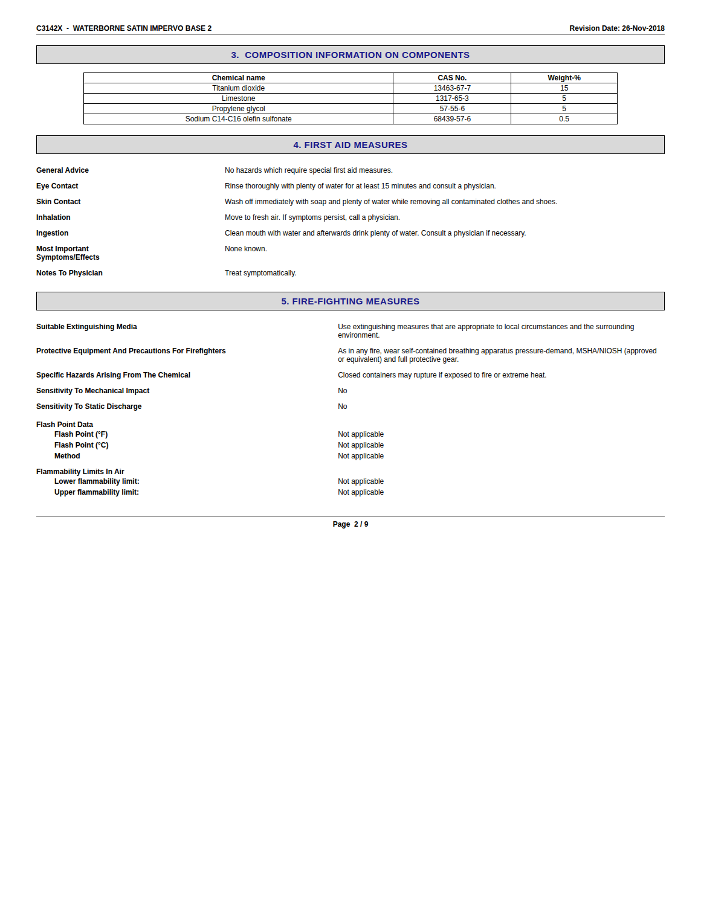C3142X - WATERBORNE SATIN IMPERVO BASE 2
Revision Date: 26-Nov-2018
3. COMPOSITION INFORMATION ON COMPONENTS
| Chemical name | CAS No. | Weight-% |
| --- | --- | --- |
| Titanium dioxide | 13463-67-7 | 15 |
| Limestone | 1317-65-3 | 5 |
| Propylene glycol | 57-55-6 | 5 |
| Sodium C14-C16 olefin sulfonate | 68439-57-6 | 0.5 |
4. FIRST AID MEASURES
| General Advice | No hazards which require special first aid measures. |
| Eye Contact | Rinse thoroughly with plenty of water for at least 15 minutes and consult a physician. |
| Skin Contact | Wash off immediately with soap and plenty of water while removing all contaminated clothes and shoes. |
| Inhalation | Move to fresh air. If symptoms persist, call a physician. |
| Ingestion | Clean mouth with water and afterwards drink plenty of water. Consult a physician if necessary. |
| Most Important Symptoms/Effects | None known. |
| Notes To Physician | Treat symptomatically. |
5. FIRE-FIGHTING MEASURES
| Suitable Extinguishing Media | Use extinguishing measures that are appropriate to local circumstances and the surrounding environment. |
| Protective Equipment And Precautions For Firefighters | As in any fire, wear self-contained breathing apparatus pressure-demand, MSHA/NIOSH (approved or equivalent) and full protective gear. |
| Specific Hazards Arising From The Chemical | Closed containers may rupture if exposed to fire or extreme heat. |
| Sensitivity To Mechanical Impact | No |
| Sensitivity To Static Discharge | No |
Flash Point Data
| Flash Point (°F) | Not applicable |
| Flash Point (°C) | Not applicable |
| Method | Not applicable |
Flammability Limits In Air
| Lower flammability limit: | Not applicable |
| Upper flammability limit: | Not applicable |
Page 2 / 9